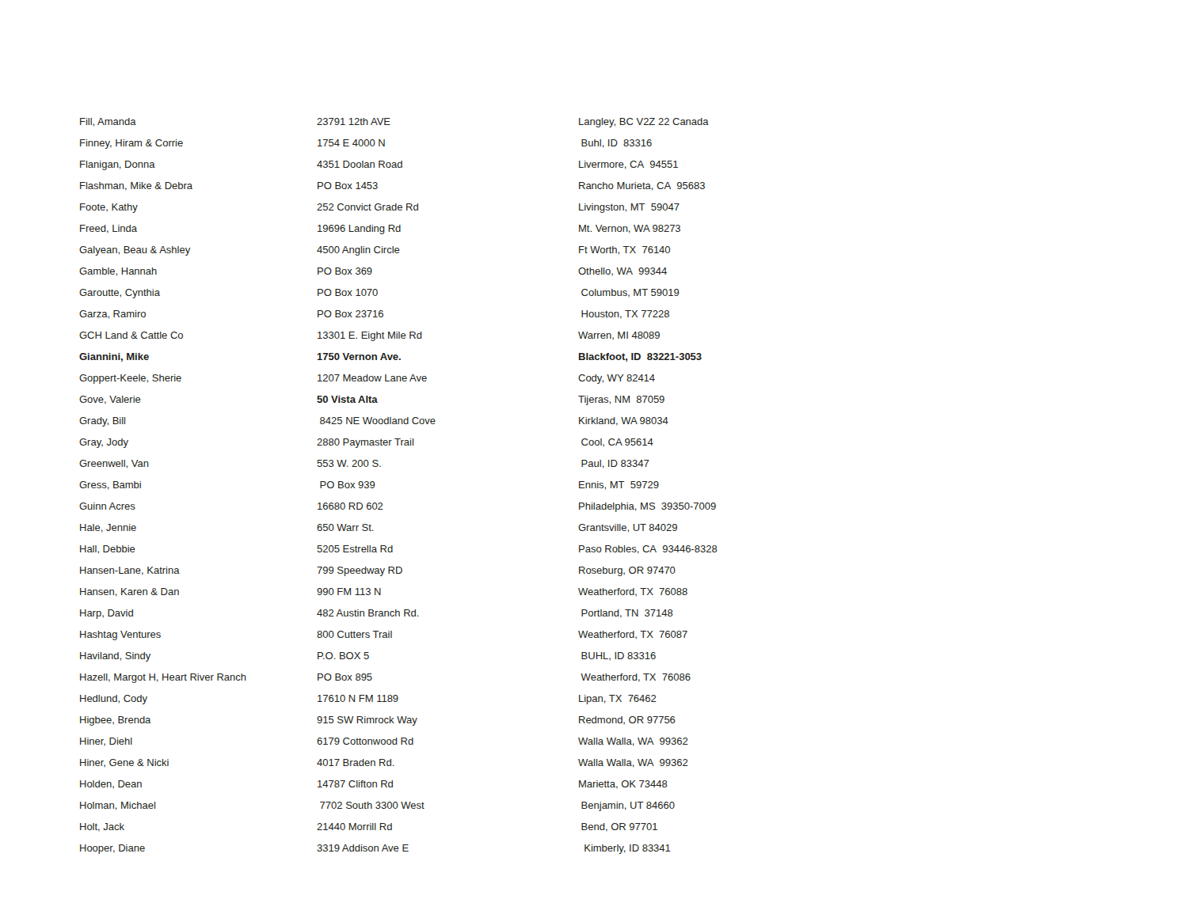| Fill, Amanda | 23791 12th AVE | Langley, BC V2Z 22 Canada |
| Finney, Hiram & Corrie | 1754 E 4000 N | Buhl, ID 83316 |
| Flanigan, Donna | 4351 Doolan Road | Livermore, CA 94551 |
| Flashman, Mike & Debra | PO Box 1453 | Rancho Murieta, CA 95683 |
| Foote, Kathy | 252 Convict Grade Rd | Livingston, MT 59047 |
| Freed, Linda | 19696 Landing Rd | Mt. Vernon, WA 98273 |
| Galyean, Beau & Ashley | 4500 Anglin Circle | Ft Worth, TX 76140 |
| Gamble, Hannah | PO Box 369 | Othello, WA 99344 |
| Garoutte, Cynthia | PO Box 1070 | Columbus, MT 59019 |
| Garza, Ramiro | PO Box 23716 | Houston, TX 77228 |
| GCH Land & Cattle Co | 13301 E. Eight Mile Rd | Warren, MI 48089 |
| Giannini, Mike | 1750 Vernon Ave. | Blackfoot, ID 83221-3053 |
| Goppert-Keele, Sherie | 1207 Meadow Lane Ave | Cody, WY 82414 |
| Gove, Valerie | 50 Vista Alta | Tijeras, NM 87059 |
| Grady, Bill | 8425 NE Woodland Cove | Kirkland, WA 98034 |
| Gray, Jody | 2880 Paymaster Trail | Cool, CA 95614 |
| Greenwell, Van | 553 W. 200 S. | Paul, ID 83347 |
| Gress, Bambi | PO Box 939 | Ennis, MT 59729 |
| Guinn Acres | 16680 RD 602 | Philadelphia, MS 39350-7009 |
| Hale, Jennie | 650 Warr St. | Grantsville, UT 84029 |
| Hall, Debbie | 5205 Estrella Rd | Paso Robles, CA 93446-8328 |
| Hansen-Lane, Katrina | 799 Speedway RD | Roseburg, OR 97470 |
| Hansen, Karen & Dan | 990 FM 113 N | Weatherford, TX 76088 |
| Harp, David | 482 Austin Branch Rd. | Portland, TN 37148 |
| Hashtag Ventures | 800 Cutters Trail | Weatherford, TX 76087 |
| Haviland, Sindy | P.O. BOX 5 | BUHL, ID 83316 |
| Hazell, Margot H, Heart River Ranch | PO Box 895 | Weatherford, TX 76086 |
| Hedlund, Cody | 17610 N FM 1189 | Lipan, TX 76462 |
| Higbee, Brenda | 915 SW Rimrock Way | Redmond, OR 97756 |
| Hiner, Diehl | 6179 Cottonwood Rd | Walla Walla, WA 99362 |
| Hiner, Gene & Nicki | 4017 Braden Rd. | Walla Walla, WA 99362 |
| Holden, Dean | 14787 Clifton Rd | Marietta, OK 73448 |
| Holman, Michael | 7702 South 3300 West | Benjamin, UT 84660 |
| Holt, Jack | 21440 Morrill Rd | Bend, OR 97701 |
| Hooper, Diane | 3319 Addison Ave E | Kimberly, ID 83341 |